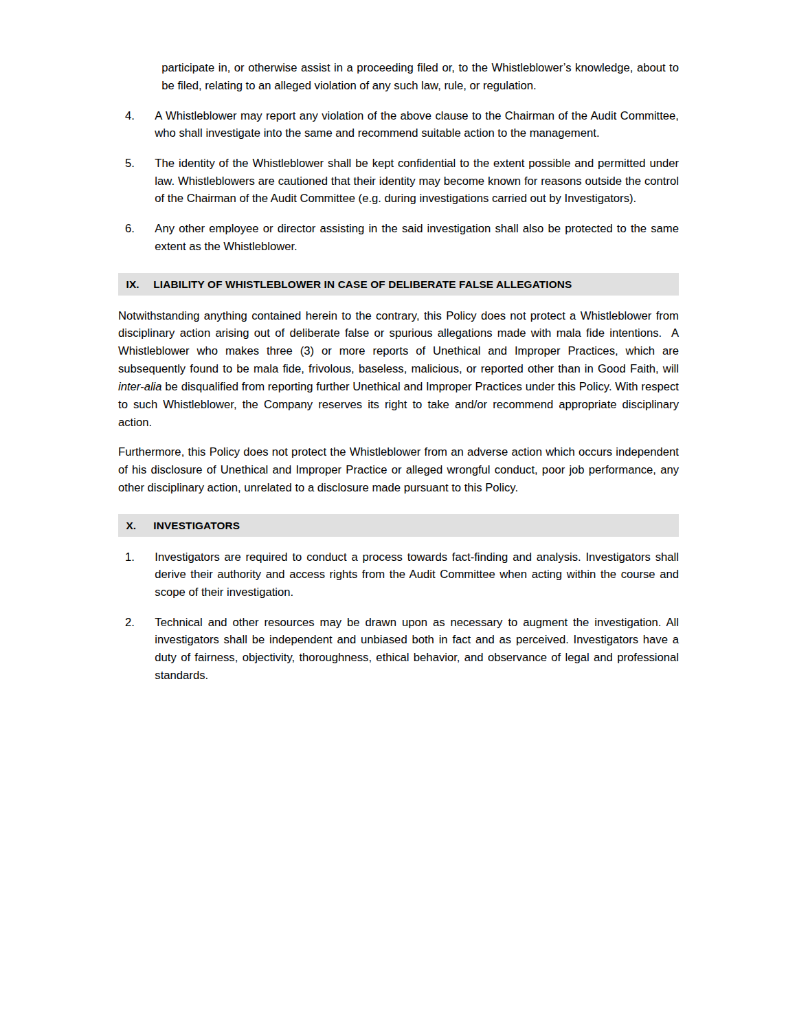participate in, or otherwise assist in a proceeding filed or, to the Whistleblower’s knowledge, about to be filed, relating to an alleged violation of any such law, rule, or regulation.
4.
A Whistleblower may report any violation of the above clause to the Chairman of the Audit Committee, who shall investigate into the same and recommend suitable action to the management.
5.
The identity of the Whistleblower shall be kept confidential to the extent possible and permitted under law. Whistleblowers are cautioned that their identity may become known for reasons outside the control of the Chairman of the Audit Committee (e.g. during investigations carried out by Investigators).
6.
Any other employee or director assisting in the said investigation shall also be protected to the same extent as the Whistleblower.
IX. LIABILITY OF WHISTLEBLOWER IN CASE OF DELIBERATE FALSE ALLEGATIONS
Notwithstanding anything contained herein to the contrary, this Policy does not protect a Whistleblower from disciplinary action arising out of deliberate false or spurious allegations made with mala fide intentions. A Whistleblower who makes three (3) or more reports of Unethical and Improper Practices, which are subsequently found to be mala fide, frivolous, baseless, malicious, or reported other than in Good Faith, will inter-alia be disqualified from reporting further Unethical and Improper Practices under this Policy. With respect to such Whistleblower, the Company reserves its right to take and/or recommend appropriate disciplinary action.
Furthermore, this Policy does not protect the Whistleblower from an adverse action which occurs independent of his disclosure of Unethical and Improper Practice or alleged wrongful conduct, poor job performance, any other disciplinary action, unrelated to a disclosure made pursuant to this Policy.
X. INVESTIGATORS
1.
Investigators are required to conduct a process towards fact-finding and analysis. Investigators shall derive their authority and access rights from the Audit Committee when acting within the course and scope of their investigation.
2.
Technical and other resources may be drawn upon as necessary to augment the investigation. All investigators shall be independent and unbiased both in fact and as perceived. Investigators have a duty of fairness, objectivity, thoroughness, ethical behavior, and observance of legal and professional standards.